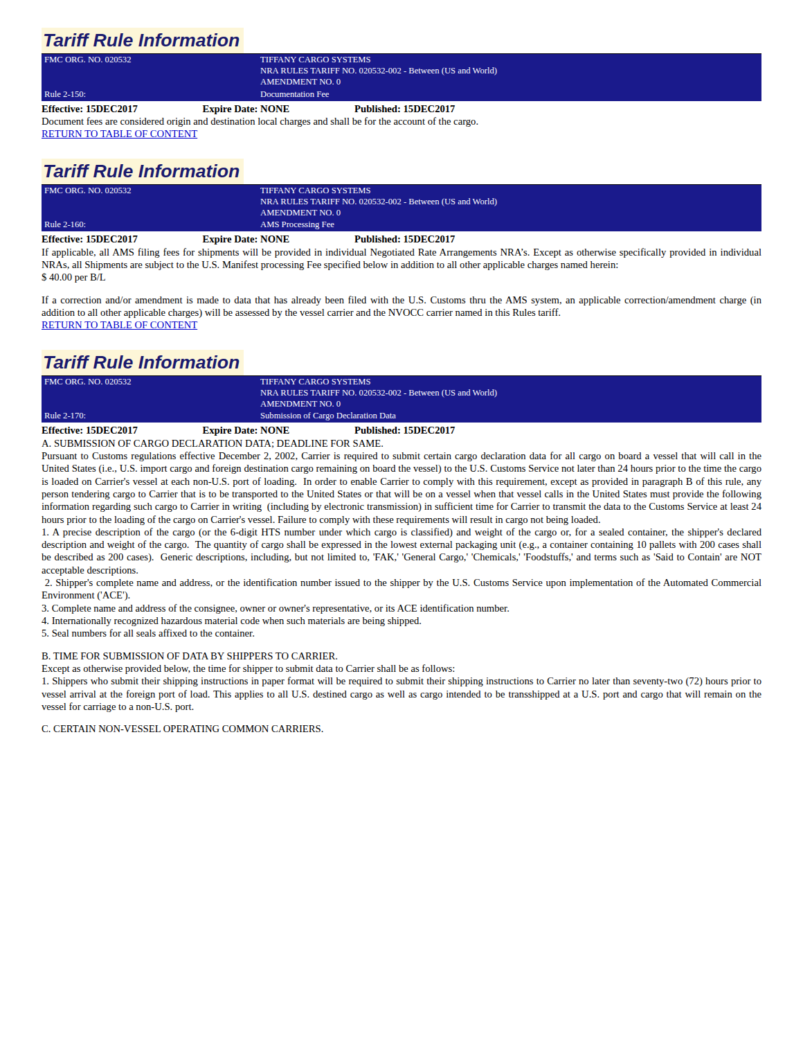Tariff Rule Information
| FMC ORG. NO. 020532 | TIFFANY CARGO SYSTEMS NRA RULES TARIFF NO. 020532-002 - Between (US and World) AMENDMENT NO. 0 |
| Rule 2-150: | Documentation Fee |
Effective: 15DEC2017 Expire Date: NONE Published: 15DEC2017
Document fees are considered origin and destination local charges and shall be for the account of the cargo.
RETURN TO TABLE OF CONTENT
Tariff Rule Information
| FMC ORG. NO. 020532 | TIFFANY CARGO SYSTEMS NRA RULES TARIFF NO. 020532-002 - Between (US and World) AMENDMENT NO. 0 |
| Rule 2-160: | AMS Processing Fee |
Effective: 15DEC2017 Expire Date: NONE Published: 15DEC2017
If applicable, all AMS filing fees for shipments will be provided in individual Negotiated Rate Arrangements NRA’s. Except as otherwise specifically provided in individual NRAs, all Shipments are subject to the U.S. Manifest processing Fee specified below in addition to all other applicable charges named herein:
$ 40.00 per B/L
If a correction and/or amendment is made to data that has already been filed with the U.S. Customs thru the AMS system, an applicable correction/amendment charge (in addition to all other applicable charges) will be assessed by the vessel carrier and the NVOCC carrier named in this Rules tariff.
RETURN TO TABLE OF CONTENT
Tariff Rule Information
| FMC ORG. NO. 020532 | TIFFANY CARGO SYSTEMS NRA RULES TARIFF NO. 020532-002 - Between (US and World) AMENDMENT NO. 0 |
| Rule 2-170: | Submission of Cargo Declaration Data |
Effective: 15DEC2017 Expire Date: NONE Published: 15DEC2017
A. SUBMISSION OF CARGO DECLARATION DATA; DEADLINE FOR SAME.
Pursuant to Customs regulations effective December 2, 2002, Carrier is required to submit certain cargo declaration data for all cargo on board a vessel that will call in the United States (i.e., U.S. import cargo and foreign destination cargo remaining on board the vessel) to the U.S. Customs Service not later than 24 hours prior to the time the cargo is loaded on Carrier's vessel at each non-U.S. port of loading. In order to enable Carrier to comply with this requirement, except as provided in paragraph B of this rule, any person tendering cargo to Carrier that is to be transported to the United States or that will be on a vessel when that vessel calls in the United States must provide the following information regarding such cargo to Carrier in writing (including by electronic transmission) in sufficient time for Carrier to transmit the data to the Customs Service at least 24 hours prior to the loading of the cargo on Carrier's vessel. Failure to comply with these requirements will result in cargo not being loaded.
1. A precise description of the cargo (or the 6-digit HTS number under which cargo is classified) and weight of the cargo or, for a sealed container, the shipper's declared description and weight of the cargo. The quantity of cargo shall be expressed in the lowest external packaging unit (e.g., a container containing 10 pallets with 200 cases shall be described as 200 cases). Generic descriptions, including, but not limited to, 'FAK,' 'General Cargo,' 'Chemicals,' 'Foodstuffs,' and terms such as 'Said to Contain' are NOT acceptable descriptions.
2. Shipper's complete name and address, or the identification number issued to the shipper by the U.S. Customs Service upon implementation of the Automated Commercial Environment ('ACE').
3. Complete name and address of the consignee, owner or owner's representative, or its ACE identification number.
4. Internationally recognized hazardous material code when such materials are being shipped.
5. Seal numbers for all seals affixed to the container.
B. TIME FOR SUBMISSION OF DATA BY SHIPPERS TO CARRIER.
Except as otherwise provided below, the time for shipper to submit data to Carrier shall be as follows:
1. Shippers who submit their shipping instructions in paper format will be required to submit their shipping instructions to Carrier no later than seventy-two (72) hours prior to vessel arrival at the foreign port of load. This applies to all U.S. destined cargo as well as cargo intended to be transshipped at a U.S. port and cargo that will remain on the vessel for carriage to a non-U.S. port.
C. CERTAIN NON-VESSEL OPERATING COMMON CARRIERS.